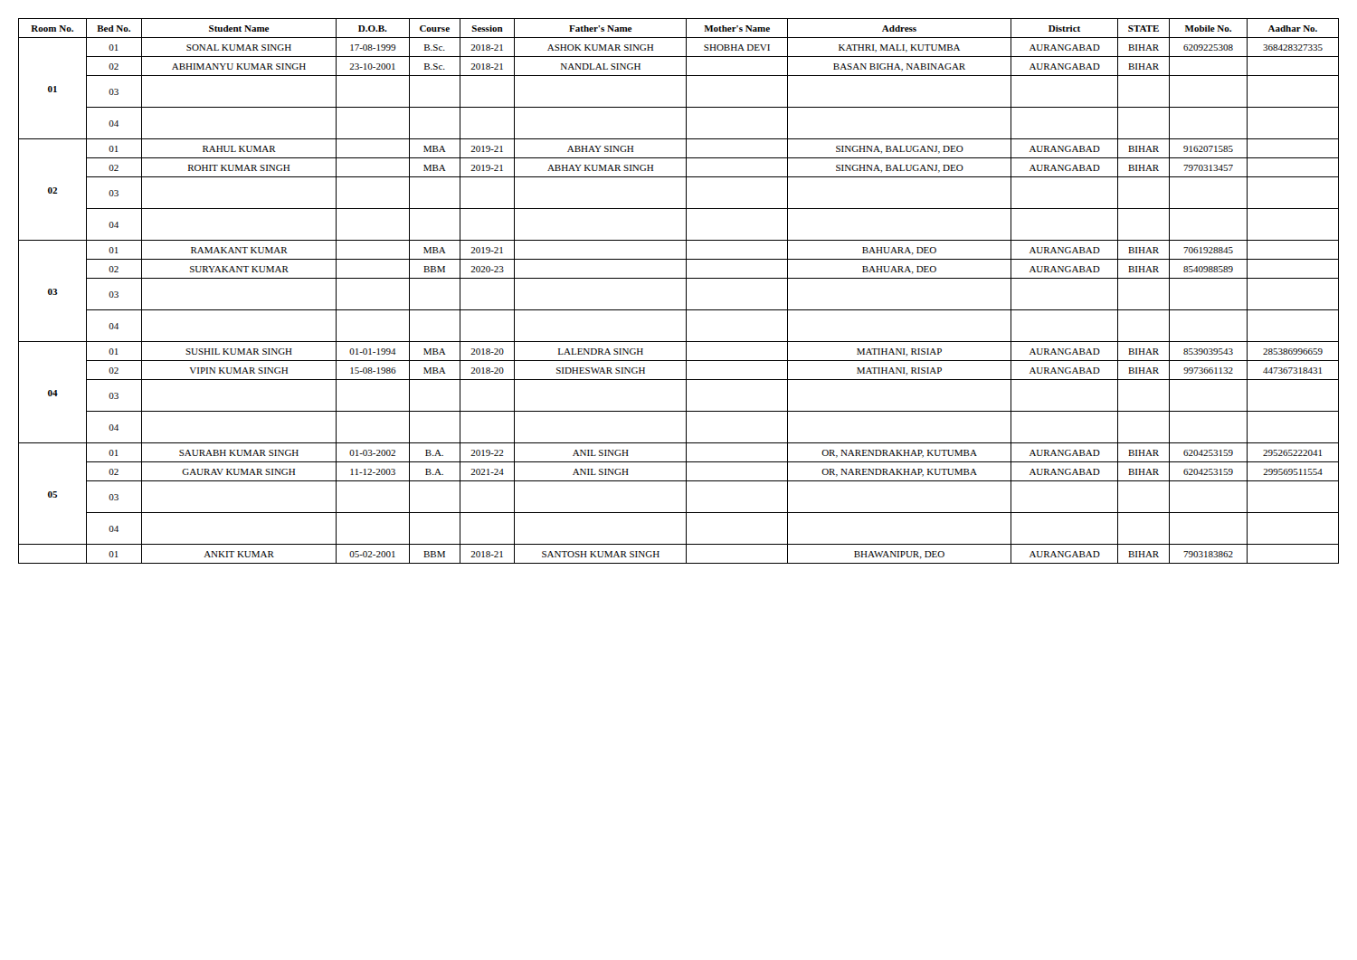| Room No. | Bed No. | Student Name | D.O.B. | Course | Session | Father's Name | Mother's Name | Address | District | STATE | Mobile No. | Aadhar No. |
| --- | --- | --- | --- | --- | --- | --- | --- | --- | --- | --- | --- | --- |
| 01 | 01 | SONAL KUMAR SINGH | 17-08-1999 | B.Sc. | 2018-21 | ASHOK KUMAR SINGH | SHOBHA DEVI | KATHRI, MALI, KUTUMBA | AURANGABAD | BIHAR | 6209225308 | 368428327335 |
| 02 | ABHIMANYU KUMAR SINGH | 23-10-2001 | B.Sc. | 2018-21 | NANDLAL SINGH | | BASAN BIGHA, NABINAGAR | AURANGABAD | BIHAR | | |
| 03 | | | | | | | | | | | |
| 04 | | | | | | | | | | | |
| 02 | 01 | RAHUL KUMAR | | MBA | 2019-21 | ABHAY SINGH | | SINGHNA, BALUGANJ, DEO | AURANGABAD | BIHAR | 9162071585 | |
| 02 | ROHIT KUMAR SINGH | | MBA | 2019-21 | ABHAY KUMAR SINGH | | SINGHNA, BALUGANJ, DEO | AURANGABAD | BIHAR | 7970313457 | |
| 03 | | | | | | | | | | | |
| 04 | | | | | | | | | | | |
| 03 | 01 | RAMAKANT KUMAR | | MBA | 2019-21 | | | BAHUARA, DEO | AURANGABAD | BIHAR | 7061928845 | |
| 02 | SURYAKANT KUMAR | | BBM | 2020-23 | | | BAHUARA, DEO | AURANGABAD | BIHAR | 8540988589 | |
| 03 | | | | | | | | | | | |
| 04 | | | | | | | | | | | |
| 04 | 01 | SUSHIL KUMAR SINGH | 01-01-1994 | MBA | 2018-20 | LALENDRA SINGH | | MATIHANI, RISIAP | AURANGABAD | BIHAR | 8539039543 | 285386996659 |
| 02 | VIPIN KUMAR SINGH | 15-08-1986 | MBA | 2018-20 | SIDHESWAR SINGH | | MATIHANI, RISIAP | AURANGABAD | BIHAR | 9973661132 | 447367318431 |
| 03 | | | | | | | | | | | |
| 04 | | | | | | | | | | | |
| 05 | 01 | SAURABH KUMAR SINGH | 01-03-2002 | B.A. | 2019-22 | ANIL SINGH | | OR, NARENDRAKHAP, KUTUMBA | AURANGABAD | BIHAR | 6204253159 | 295265222041 |
| 02 | GAURAV KUMAR SINGH | 11-12-2003 | B.A. | 2021-24 | ANIL SINGH | | OR, NARENDRAKHAP, KUTUMBA | AURANGABAD | BIHAR | 6204253159 | 299569511554 |
| 03 | | | | | | | | | | | |
| 04 | | | | | | | | | | | |
| | 01 | ANKIT KUMAR | 05-02-2001 | BBM | 2018-21 | SANTOSH KUMAR SINGH | | BHAWANIPUR, DEO | AURANGABAD | BIHAR | 7903183862 | |